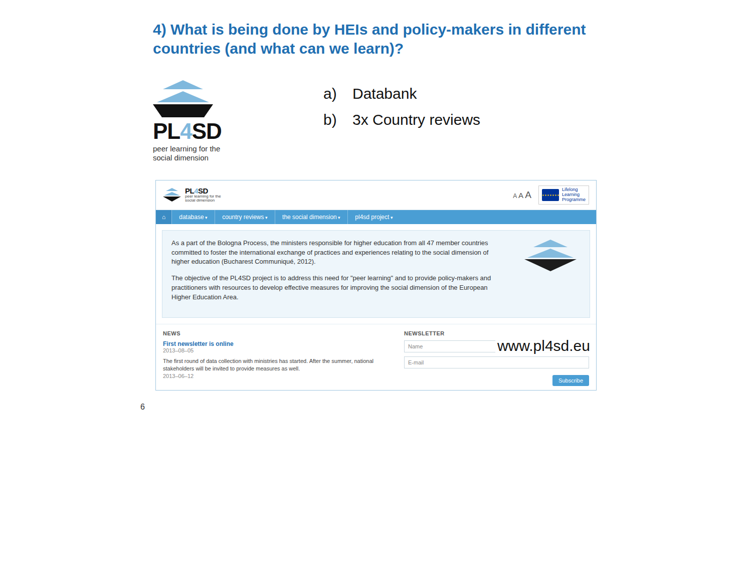4) What is being done by HEIs and policy-makers in different countries (and what can we learn)?
PL4 SD
peer learning for the
social dimension
a) Databank
b) 3x Country reviews
PL4 SD
peer learning for the
social dimension
A A A
Lifelong
Learning
Programme
⌂
database
country reviews
the social dimension
pl4sd project
As a part of the Bologna Process, the ministers responsible for higher education from all 47 member countries committed to foster the international exchange of practices and experiences relating to the social dimension of higher education (Bucharest Communiqué, 2012).
The objective of the PL4SD project is to address this need for "peer learning" and to provide policy-makers and practitioners with resources to develop effective measures for improving the social dimension of the European Higher Education Area.
NEWS
First newsletter is online
2013–08–05
The first round of data collection with ministries has started. After the summer, national stakeholders will be invited to provide measures as well.
2013–06–12
NEWSLETTER
Subscribe
www.pl4sd.eu
6